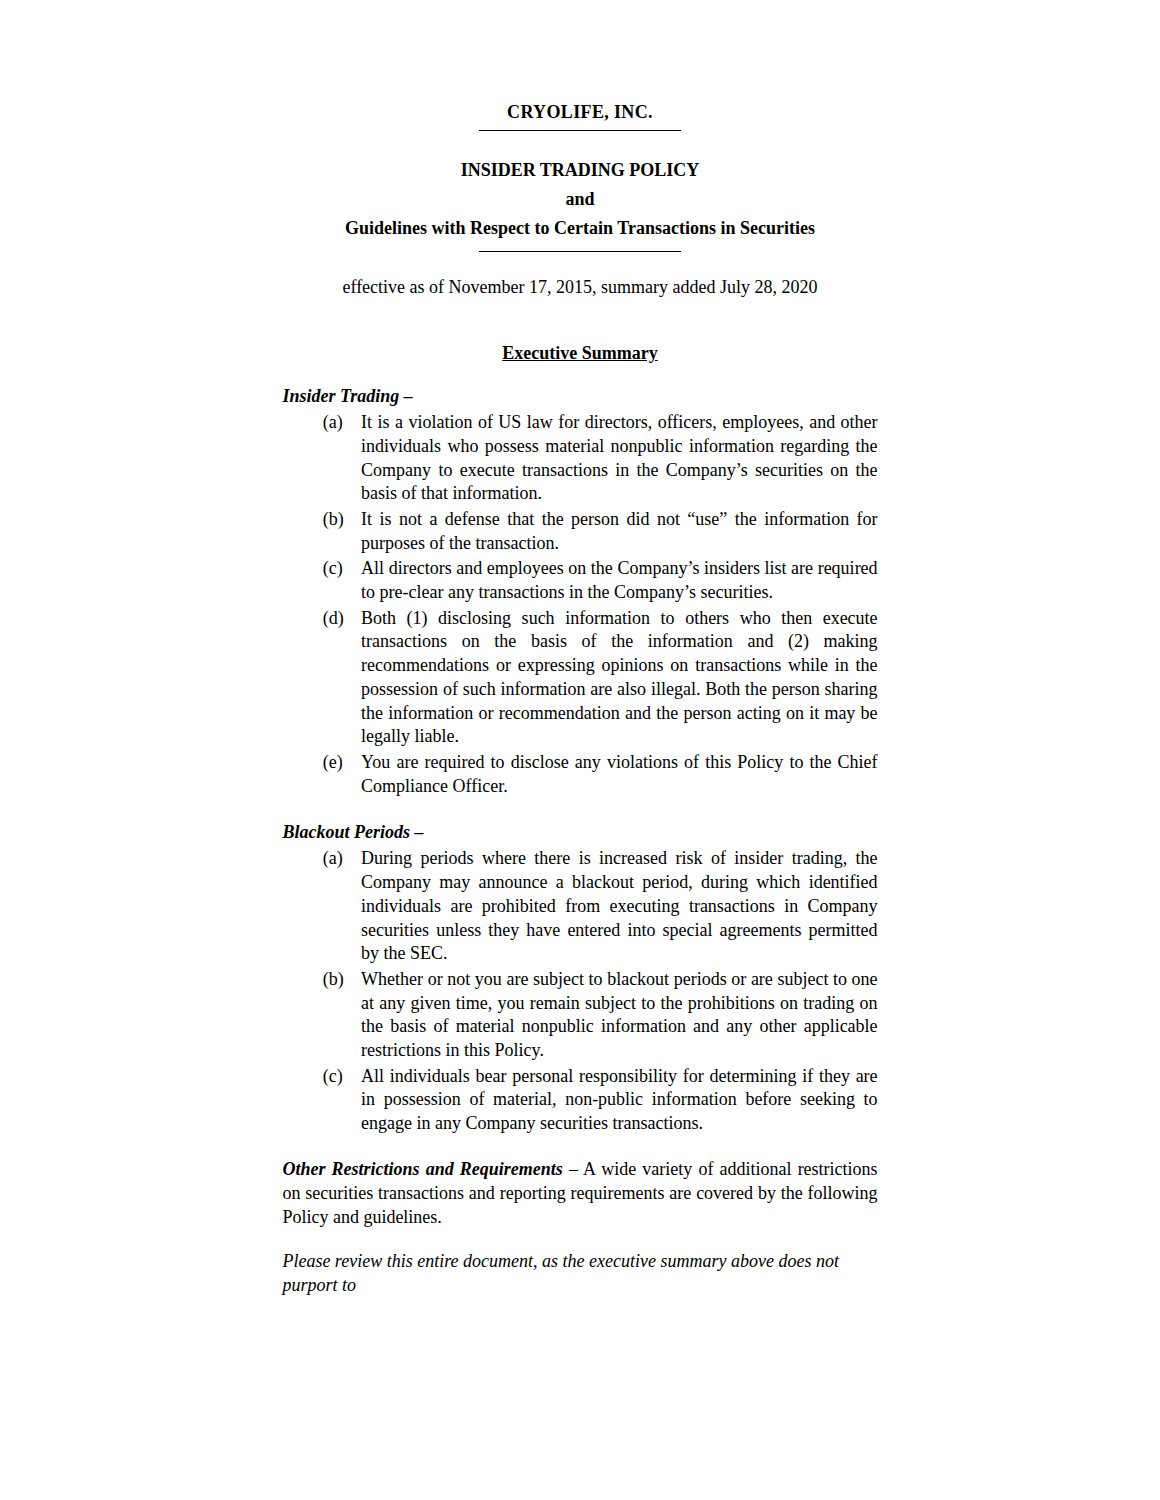CRYOLIFE, INC.
INSIDER TRADING POLICY
and
Guidelines with Respect to Certain Transactions in Securities
effective as of November 17, 2015, summary added July 28, 2020
Executive Summary
Insider Trading –
(a) It is a violation of US law for directors, officers, employees, and other individuals who possess material nonpublic information regarding the Company to execute transactions in the Company’s securities on the basis of that information.
(b) It is not a defense that the person did not “use” the information for purposes of the transaction.
(c) All directors and employees on the Company’s insiders list are required to pre-clear any transactions in the Company’s securities.
(d) Both (1) disclosing such information to others who then execute transactions on the basis of the information and (2) making recommendations or expressing opinions on transactions while in the possession of such information are also illegal. Both the person sharing the information or recommendation and the person acting on it may be legally liable.
(e) You are required to disclose any violations of this Policy to the Chief Compliance Officer.
Blackout Periods –
(a) During periods where there is increased risk of insider trading, the Company may announce a blackout period, during which identified individuals are prohibited from executing transactions in Company securities unless they have entered into special agreements permitted by the SEC.
(b) Whether or not you are subject to blackout periods or are subject to one at any given time, you remain subject to the prohibitions on trading on the basis of material nonpublic information and any other applicable restrictions in this Policy.
(c) All individuals bear personal responsibility for determining if they are in possession of material, non-public information before seeking to engage in any Company securities transactions.
Other Restrictions and Requirements – A wide variety of additional restrictions on securities transactions and reporting requirements are covered by the following Policy and guidelines.
Please review this entire document, as the executive summary above does not purport to